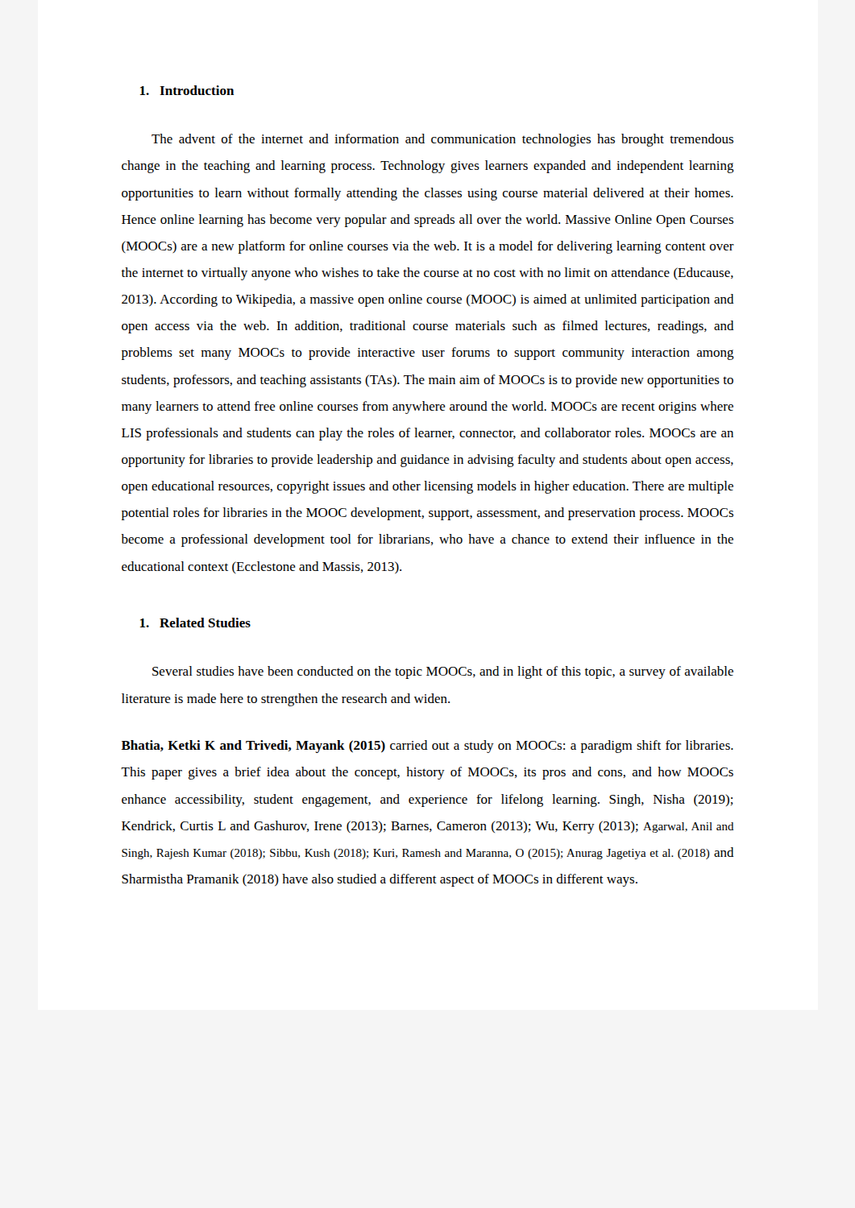1. Introduction
The advent of the internet and information and communication technologies has brought tremendous change in the teaching and learning process. Technology gives learners expanded and independent learning opportunities to learn without formally attending the classes using course material delivered at their homes. Hence online learning has become very popular and spreads all over the world. Massive Online Open Courses (MOOCs) are a new platform for online courses via the web. It is a model for delivering learning content over the internet to virtually anyone who wishes to take the course at no cost with no limit on attendance (Educause, 2013). According to Wikipedia, a massive open online course (MOOC) is aimed at unlimited participation and open access via the web. In addition, traditional course materials such as filmed lectures, readings, and problems set many MOOCs to provide interactive user forums to support community interaction among students, professors, and teaching assistants (TAs). The main aim of MOOCs is to provide new opportunities to many learners to attend free online courses from anywhere around the world. MOOCs are recent origins where LIS professionals and students can play the roles of learner, connector, and collaborator roles. MOOCs are an opportunity for libraries to provide leadership and guidance in advising faculty and students about open access, open educational resources, copyright issues and other licensing models in higher education. There are multiple potential roles for libraries in the MOOC development, support, assessment, and preservation process. MOOCs become a professional development tool for librarians, who have a chance to extend their influence in the educational context (Ecclestone and Massis, 2013).
1. Related Studies
Several studies have been conducted on the topic MOOCs, and in light of this topic, a survey of available literature is made here to strengthen the research and widen.
Bhatia, Ketki K and Trivedi, Mayank (2015) carried out a study on MOOCs: a paradigm shift for libraries. This paper gives a brief idea about the concept, history of MOOCs, its pros and cons, and how MOOCs enhance accessibility, student engagement, and experience for lifelong learning. Singh, Nisha (2019); Kendrick, Curtis L and Gashurov, Irene (2013); Barnes, Cameron (2013); Wu, Kerry (2013); Agarwal, Anil and Singh, Rajesh Kumar (2018); Sibbu, Kush (2018); Kuri, Ramesh and Maranna, O (2015); Anurag Jagetiya et al. (2018) and Sharmistha Pramanik (2018) have also studied a different aspect of MOOCs in different ways.